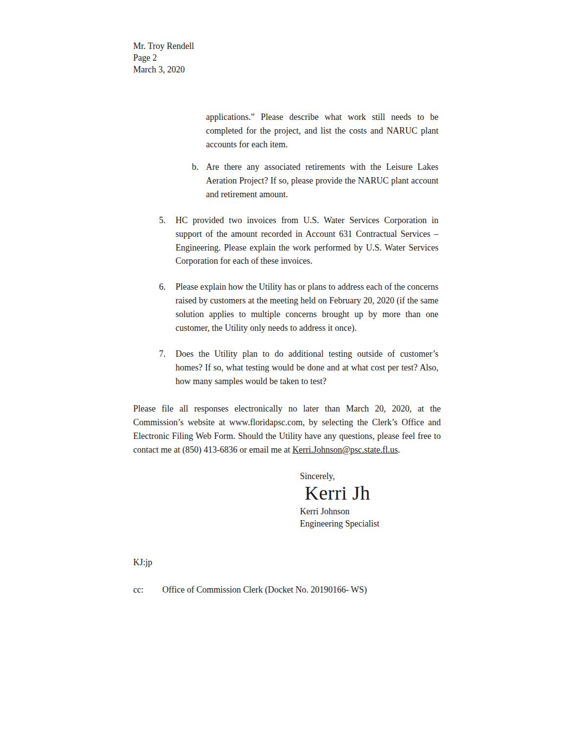Mr. Troy Rendell
Page 2
March 3, 2020
applications.” Please describe what work still needs to be completed for the project, and list the costs and NARUC plant accounts for each item.
b.
Are there any associated retirements with the Leisure Lakes Aeration Project? If so, please provide the NARUC plant account and retirement amount.
5.
HC provided two invoices from U.S. Water Services Corporation in support of the amount recorded in Account 631 Contractual Services – Engineering. Please explain the work performed by U.S. Water Services Corporation for each of these invoices.
6.
Please explain how the Utility has or plans to address each of the concerns raised by customers at the meeting held on February 20, 2020 (if the same solution applies to multiple concerns brought up by more than one customer, the Utility only needs to address it once).
7.
Does the Utility plan to do additional testing outside of customer’s homes? If so, what testing would be done and at what cost per test? Also, how many samples would be taken to test?
Please file all responses electronically no later than March 20, 2020, at the Commission’s website at www.floridapsc.com, by selecting the Clerk’s Office and Electronic Filing Web Form. Should the Utility have any questions, please feel free to contact me at (850) 413-6836 or email me at Kerri.Johnson@psc.state.fl.us.
Sincerely,
Kerri Jh
Kerri Johnson
Engineering Specialist
KJ:jp
cc:
Office of Commission Clerk (Docket No. 20190166- WS)